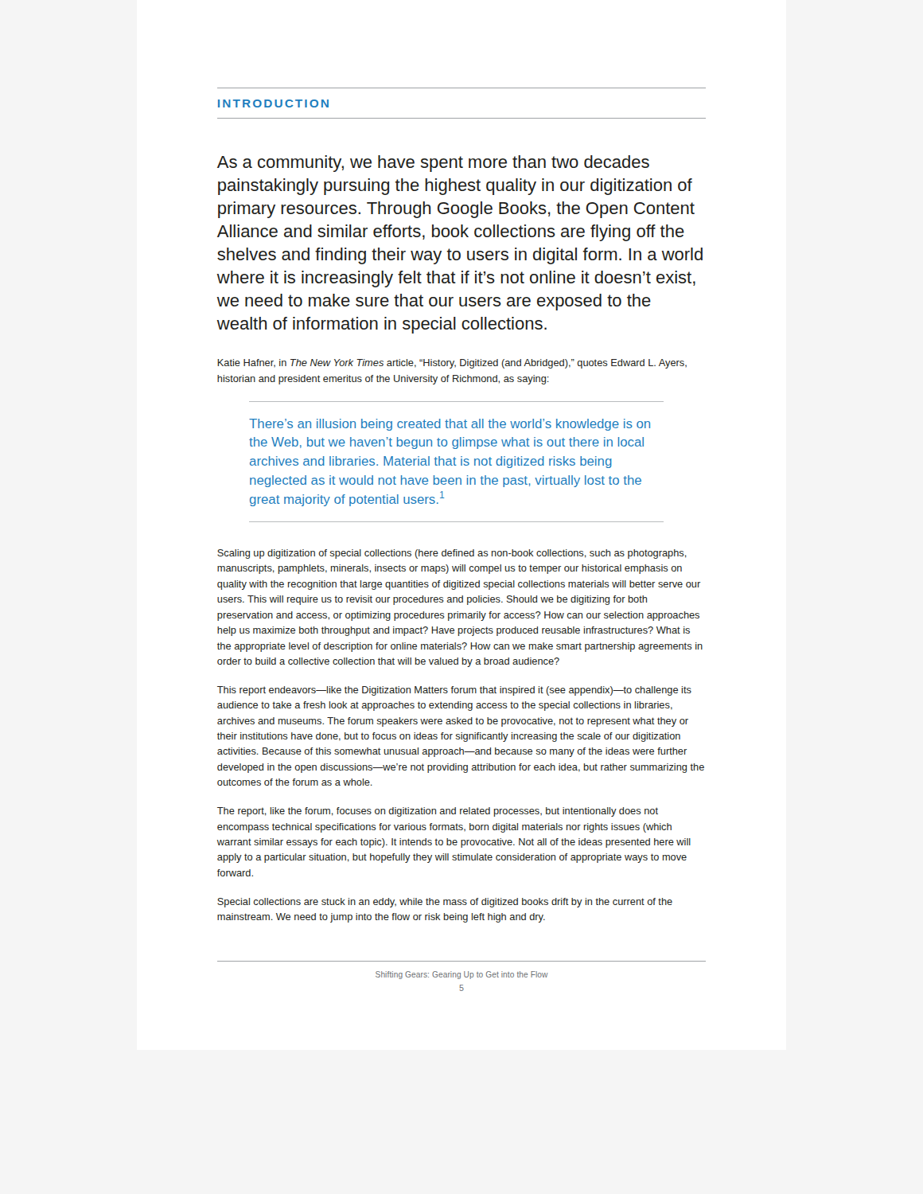Introduction
As a community, we have spent more than two decades painstakingly pursuing the highest quality in our digitization of primary resources. Through Google Books, the Open Content Alliance and similar efforts, book collections are flying off the shelves and finding their way to users in digital form. In a world where it is increasingly felt that if it’s not online it doesn’t exist, we need to make sure that our users are exposed to the wealth of information in special collections.
Katie Hafner, in The New York Times article, “History, Digitized (and Abridged),” quotes Edward L. Ayers, historian and president emeritus of the University of Richmond, as saying:
There’s an illusion being created that all the world’s knowledge is on the Web, but we haven’t begun to glimpse what is out there in local archives and libraries. Material that is not digitized risks being neglected as it would not have been in the past, virtually lost to the great majority of potential users.1
Scaling up digitization of special collections (here defined as non-book collections, such as photographs, manuscripts, pamphlets, minerals, insects or maps) will compel us to temper our historical emphasis on quality with the recognition that large quantities of digitized special collections materials will better serve our users. This will require us to revisit our procedures and policies. Should we be digitizing for both preservation and access, or optimizing procedures primarily for access? How can our selection approaches help us maximize both throughput and impact? Have projects produced reusable infrastructures? What is the appropriate level of description for online materials? How can we make smart partnership agreements in order to build a collective collection that will be valued by a broad audience?
This report endeavors—like the Digitization Matters forum that inspired it (see appendix)—to challenge its audience to take a fresh look at approaches to extending access to the special collections in libraries, archives and museums. The forum speakers were asked to be provocative, not to represent what they or their institutions have done, but to focus on ideas for significantly increasing the scale of our digitization activities. Because of this somewhat unusual approach—and because so many of the ideas were further developed in the open discussions—we’re not providing attribution for each idea, but rather summarizing the outcomes of the forum as a whole.
The report, like the forum, focuses on digitization and related processes, but intentionally does not encompass technical specifications for various formats, born digital materials nor rights issues (which warrant similar essays for each topic). It intends to be provocative. Not all of the ideas presented here will apply to a particular situation, but hopefully they will stimulate consideration of appropriate ways to move forward.
Special collections are stuck in an eddy, while the mass of digitized books drift by in the current of the mainstream. We need to jump into the flow or risk being left high and dry.
Shifting Gears: Gearing Up to Get into the Flow 5